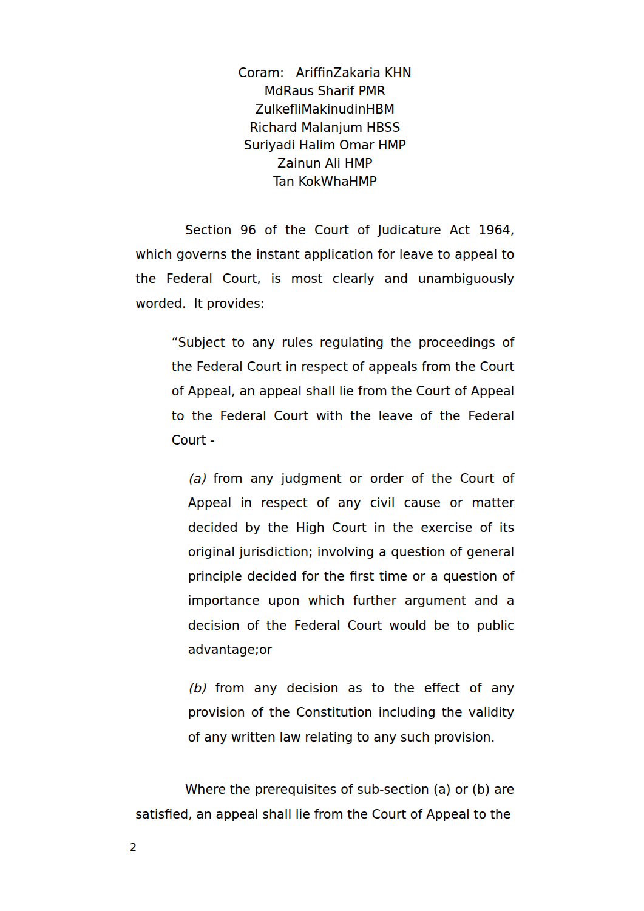Coram: AriffinZakaria KHN MdRaus Sharif PMR ZulkefliMakinudinHBM Richard Malanjum HBSS Suriyadi Halim Omar HMP Zainun Ali HMP Tan KokWhaHMP
Section 96 of the Court of Judicature Act 1964, which governs the instant application for leave to appeal to the Federal Court, is most clearly and unambiguously worded. It provides:
“Subject to any rules regulating the proceedings of the Federal Court in respect of appeals from the Court of Appeal, an appeal shall lie from the Court of Appeal to the Federal Court with the leave of the Federal Court -
(a) from any judgment or order of the Court of Appeal in respect of any civil cause or matter decided by the High Court in the exercise of its original jurisdiction; involving a question of general principle decided for the first time or a question of importance upon which further argument and a decision of the Federal Court would be to public advantage;or
(b) from any decision as to the effect of any provision of the Constitution including the validity of any written law relating to any such provision.
Where the prerequisites of sub-section (a) or (b) are satisfied, an appeal shall lie from the Court of Appeal to the
2